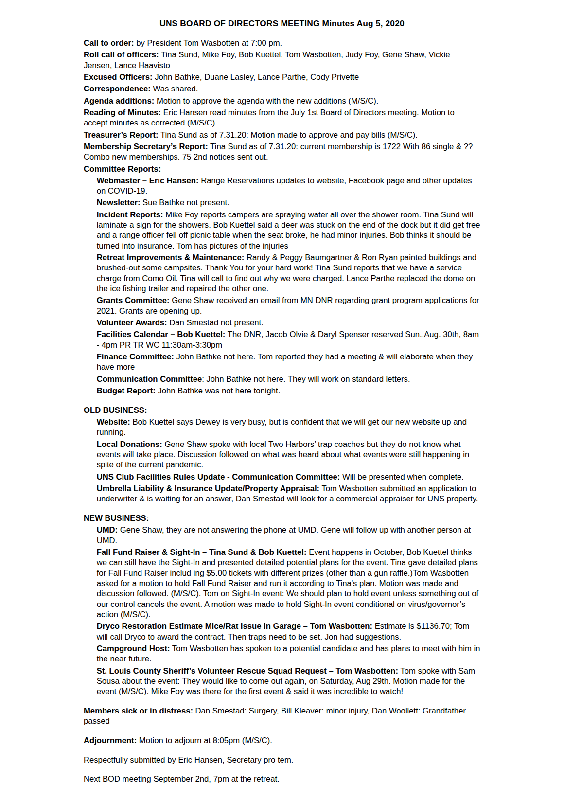UNS BOARD OF DIRECTORS MEETING Minutes Aug 5, 2020
Call to order: by President Tom Wasbotten at 7:00 pm.
Roll call of officers: Tina Sund, Mike Foy, Bob Kuettel, Tom Wasbotten, Judy Foy, Gene Shaw, Vickie Jensen, Lance Haavisto
Excused Officers: John Bathke, Duane Lasley, Lance Parthe, Cody Privette
Correspondence: Was shared.
Agenda additions: Motion to approve the agenda with the new additions (M/S/C).
Reading of Minutes: Eric Hansen read minutes from the July 1st Board of Directors meeting. Motion to accept minutes as corrected (M/S/C).
Treasurer’s Report: Tina Sund as of 7.31.20: Motion made to approve and pay bills (M/S/C).
Membership Secretary’s Report: Tina Sund as of 7.31.20: current membership is 1722 With 86 single & ?? Combo new memberships, 75 2nd notices sent out.
Committee Reports:
Webmaster – Eric Hansen: Range Reservations updates to website, Facebook page and other updates on COVID-19.
Newsletter: Sue Bathke not present.
Incident Reports: Mike Foy reports campers are spraying water all over the shower room. Tina Sund will laminate a sign for the showers. Bob Kuettel said a deer was stuck on the end of the dock but it did get free and a range officer fell off picnic table when the seat broke, he had minor injuries. Bob thinks it should be turned into insurance. Tom has pictures of the injuries
Retreat Improvements & Maintenance: Randy & Peggy Baumgartner & Ron Ryan painted buildings and brushed-out some campsites. Thank You for your hard work! Tina Sund reports that we have a service charge from Como Oil. Tina will call to find out why we were charged. Lance Parthe replaced the dome on the ice fishing trailer and repaired the other one.
Grants Committee: Gene Shaw received an email from MN DNR regarding grant program applications for 2021. Grants are opening up.
Volunteer Awards: Dan Smestad not present.
Facilities Calendar – Bob Kuettel: The DNR, Jacob Olvie & Daryl Spenser reserved Sun.,Aug. 30th, 8am - 4pm PR TR WC 11:30am-3:30pm
Finance Committee: John Bathke not here. Tom reported they had a meeting & will elaborate when they have more
Communication Committee: John Bathke not here. They will work on standard letters.
Budget Report: John Bathke was not here tonight.
Old Business:
Website: Bob Kuettel says Dewey is very busy, but is confident that we will get our new website up and running.
Local Donations: Gene Shaw spoke with local Two Harbors’ trap coaches but they do not know what events will take place. Discussion followed on what was heard about what events were still happening in spite of the current pandemic.
UNS Club Facilities Rules Update - Communication Committee: Will be presented when complete.
Umbrella Liability & Insurance Update/Property Appraisal: Tom Wasbotten submitted an application to underwriter & is waiting for an answer, Dan Smestad will look for a commercial appraiser for UNS property.
New Business:
UMD: Gene Shaw, they are not answering the phone at UMD. Gene will follow up with another person at UMD.
Fall Fund Raiser & Sight-In – Tina Sund & Bob Kuettel: Event happens in October, Bob Kuettel thinks we can still have the Sight-In and presented detailed potential plans for the event. Tina gave detailed plans for Fall Fund Raiser includ ing $5.00 tickets with different prizes (other than a gun raffle.)Tom Wasbotten asked for a motion to hold Fall Fund Raiser and run it according to Tina’s plan. Motion was made and discussion followed. (M/S/C). Tom on Sight-In event: We should plan to hold event unless something out of our control cancels the event. A motion was made to hold Sight-In event conditional on virus/governor’s action (M/S/C).
Dryco Restoration Estimate Mice/Rat Issue in Garage – Tom Wasbotten: Estimate is $1136.70; Tom will call Dryco to award the contract. Then traps need to be set. Jon had suggestions.
Campground Host: Tom Wasbotten has spoken to a potential candidate and has plans to meet with him in the near future.
St. Louis County Sheriff’s Volunteer Rescue Squad Request – Tom Wasbotten: Tom spoke with Sam Sousa about the event: They would like to come out again, on Saturday, Aug 29th. Motion made for the event (M/S/C). Mike Foy was there for the first event & said it was incredible to watch!
Members sick or in distress: Dan Smestad: Surgery, Bill Kleaver: minor injury, Dan Woollett: Grandfather passed
Adjournment: Motion to adjourn at 8:05pm (M/S/C).
Respectfully submitted by Eric Hansen, Secretary pro tem.
Next BOD meeting September 2nd, 7pm at the retreat.